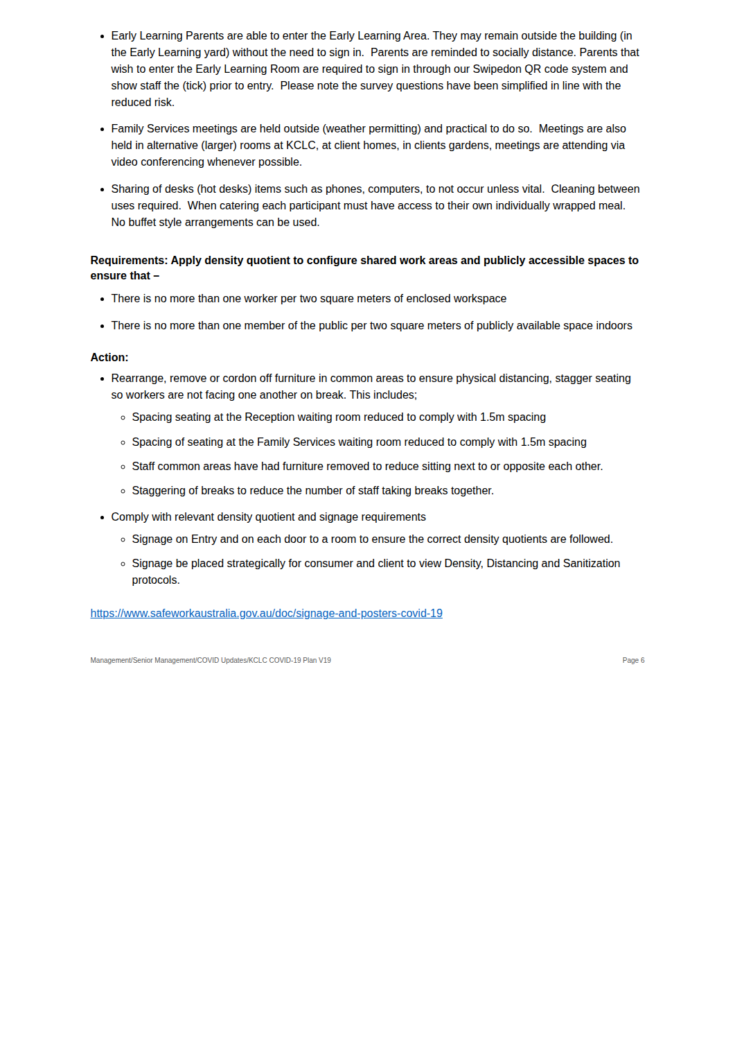Early Learning Parents are able to enter the Early Learning Area. They may remain outside the building (in the Early Learning yard) without the need to sign in. Parents are reminded to socially distance. Parents that wish to enter the Early Learning Room are required to sign in through our Swipedon QR code system and show staff the (tick) prior to entry. Please note the survey questions have been simplified in line with the reduced risk.
Family Services meetings are held outside (weather permitting) and practical to do so. Meetings are also held in alternative (larger) rooms at KCLC, at client homes, in clients gardens, meetings are attending via video conferencing whenever possible.
Sharing of desks (hot desks) items such as phones, computers, to not occur unless vital. Cleaning between uses required. When catering each participant must have access to their own individually wrapped meal. No buffet style arrangements can be used.
Requirements: Apply density quotient to configure shared work areas and publicly accessible spaces to ensure that –
There is no more than one worker per two square meters of enclosed workspace
There is no more than one member of the public per two square meters of publicly available space indoors
Action:
Rearrange, remove or cordon off furniture in common areas to ensure physical distancing, stagger seating so workers are not facing one another on break. This includes;
Spacing seating at the Reception waiting room reduced to comply with 1.5m spacing
Spacing of seating at the Family Services waiting room reduced to comply with 1.5m spacing
Staff common areas have had furniture removed to reduce sitting next to or opposite each other.
Staggering of breaks to reduce the number of staff taking breaks together.
Comply with relevant density quotient and signage requirements
Signage on Entry and on each door to a room to ensure the correct density quotients are followed.
Signage be placed strategically for consumer and client to view Density, Distancing and Sanitization protocols.
https://www.safeworkaustralia.gov.au/doc/signage-and-posters-covid-19
Management/Senior Management/COVID Updates/KCLC COVID-19 Plan V19 Page 6